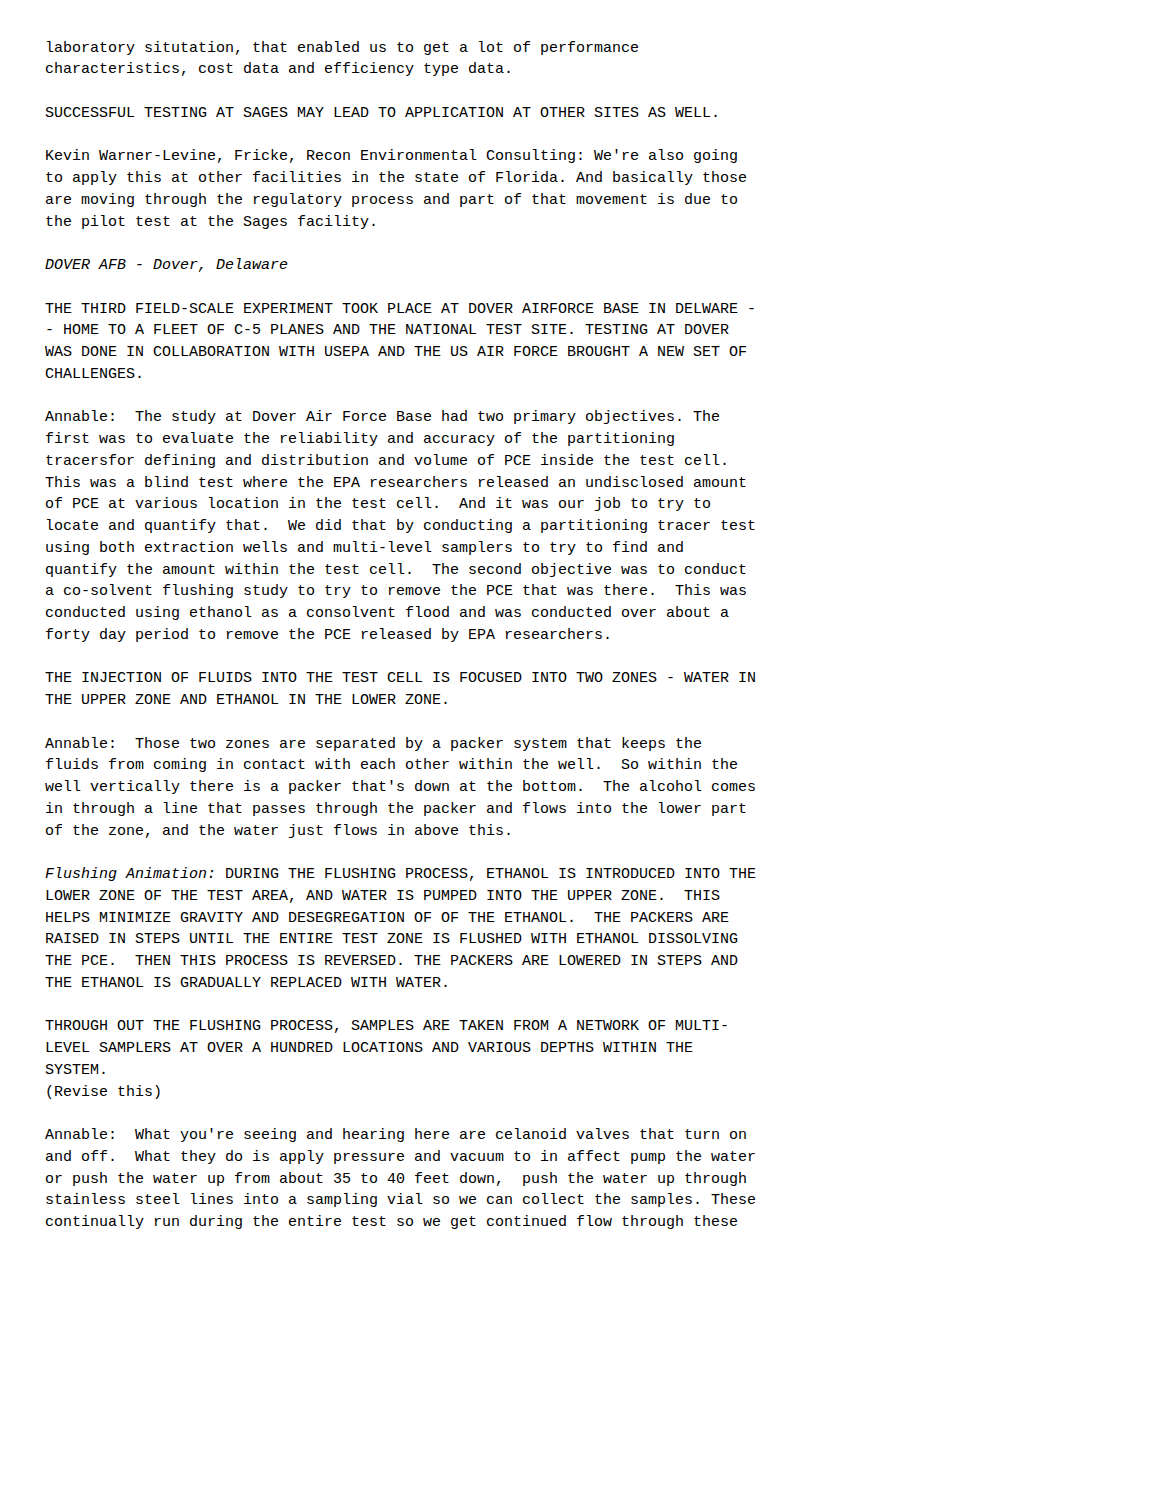laboratory situtation, that enabled us to get a lot of performance characteristics, cost data and efficiency type data.
SUCCESSFUL TESTING AT SAGES MAY LEAD TO APPLICATION AT OTHER SITES AS WELL.
Kevin Warner-Levine, Fricke, Recon Environmental Consulting: We're also going to apply this at other facilities in the state of Florida. And basically those are moving through the regulatory process and part of that movement is due to the pilot test at the Sages facility.
DOVER AFB - Dover, Delaware
THE THIRD FIELD-SCALE EXPERIMENT TOOK PLACE AT DOVER AIRFORCE BASE IN DELWARE - - HOME TO A FLEET OF C-5 PLANES AND THE NATIONAL TEST SITE. TESTING AT DOVER WAS DONE IN COLLABORATION WITH USEPA AND THE US AIR FORCE BROUGHT A NEW SET OF CHALLENGES.
Annable: The study at Dover Air Force Base had two primary objectives. The first was to evaluate the reliability and accuracy of the partitioning tracersfor defining and distribution and volume of PCE inside the test cell. This was a blind test where the EPA researchers released an undisclosed amount of PCE at various location in the test cell. And it was our job to try to locate and quantify that. We did that by conducting a partitioning tracer test using both extraction wells and multi-level samplers to try to find and quantify the amount within the test cell. The second objective was to conduct a co-solvent flushing study to try to remove the PCE that was there. This was conducted using ethanol as a consolvent flood and was conducted over about a forty day period to remove the PCE released by EPA researchers.
THE INJECTION OF FLUIDS INTO THE TEST CELL IS FOCUSED INTO TWO ZONES - WATER IN THE UPPER ZONE AND ETHANOL IN THE LOWER ZONE.
Annable: Those two zones are separated by a packer system that keeps the fluids from coming in contact with each other within the well. So within the well vertically there is a packer that's down at the bottom. The alcohol comes in through a line that passes through the packer and flows into the lower part of the zone, and the water just flows in above this.
Flushing Animation: DURING THE FLUSHING PROCESS, ETHANOL IS INTRODUCED INTO THE LOWER ZONE OF THE TEST AREA, AND WATER IS PUMPED INTO THE UPPER ZONE. THIS HELPS MINIMIZE GRAVITY AND DESEGREGATION OF OF THE ETHANOL. THE PACKERS ARE RAISED IN STEPS UNTIL THE ENTIRE TEST ZONE IS FLUSHED WITH ETHANOL DISSOLVING THE PCE. THEN THIS PROCESS IS REVERSED. THE PACKERS ARE LOWERED IN STEPS AND THE ETHANOL IS GRADUALLY REPLACED WITH WATER.
THROUGH OUT THE FLUSHING PROCESS, SAMPLES ARE TAKEN FROM A NETWORK OF MULTI- LEVEL SAMPLERS AT OVER A HUNDRED LOCATIONS AND VARIOUS DEPTHS WITHIN THE SYSTEM. (Revise this)
Annable: What you're seeing and hearing here are celanoid valves that turn on and off. What they do is apply pressure and vacuum to in affect pump the water or push the water up from about 35 to 40 feet down, push the water up through stainless steel lines into a sampling vial so we can collect the samples. These continually run during the entire test so we get continued flow through these